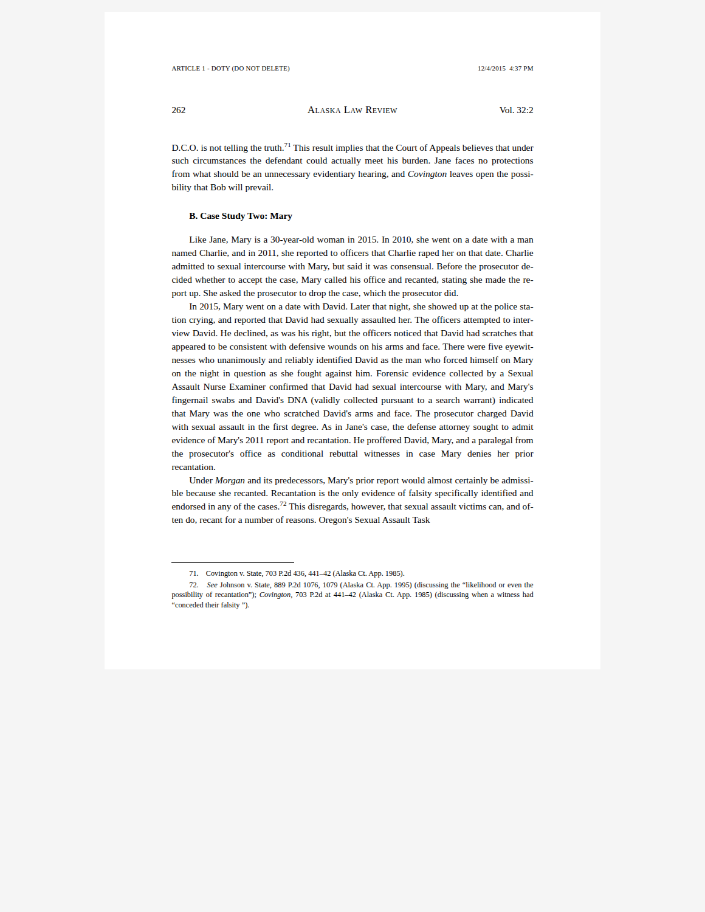Article 1 - Doty (Do Not Delete) 12/4/2015 4:37 PM
262 Alaska Law Review Vol. 32:2
D.C.O. is not telling the truth.71 This result implies that the Court of Appeals believes that under such circumstances the defendant could actually meet his burden. Jane faces no protections from what should be an unnecessary evidentiary hearing, and Covington leaves open the possibility that Bob will prevail.
B. Case Study Two: Mary
Like Jane, Mary is a 30-year-old woman in 2015. In 2010, she went on a date with a man named Charlie, and in 2011, she reported to officers that Charlie raped her on that date. Charlie admitted to sexual intercourse with Mary, but said it was consensual. Before the prosecutor decided whether to accept the case, Mary called his office and recanted, stating she made the report up. She asked the prosecutor to drop the case, which the prosecutor did.
In 2015, Mary went on a date with David. Later that night, she showed up at the police station crying, and reported that David had sexually assaulted her. The officers attempted to interview David. He declined, as was his right, but the officers noticed that David had scratches that appeared to be consistent with defensive wounds on his arms and face. There were five eyewitnesses who unanimously and reliably identified David as the man who forced himself on Mary on the night in question as she fought against him. Forensic evidence collected by a Sexual Assault Nurse Examiner confirmed that David had sexual intercourse with Mary, and Mary's fingernail swabs and David's DNA (validly collected pursuant to a search warrant) indicated that Mary was the one who scratched David's arms and face. The prosecutor charged David with sexual assault in the first degree. As in Jane's case, the defense attorney sought to admit evidence of Mary's 2011 report and recantation. He proffered David, Mary, and a paralegal from the prosecutor's office as conditional rebuttal witnesses in case Mary denies her prior recantation.
Under Morgan and its predecessors, Mary's prior report would almost certainly be admissible because she recanted. Recantation is the only evidence of falsity specifically identified and endorsed in any of the cases.72 This disregards, however, that sexual assault victims can, and often do, recant for a number of reasons. Oregon's Sexual Assault Task
71. Covington v. State, 703 P.2d 436, 441–42 (Alaska Ct. App. 1985).
72. See Johnson v. State, 889 P.2d 1076, 1079 (Alaska Ct. App. 1995) (discussing the “likelihood or even the possibility of recantation”); Covington, 703 P.2d at 441–42 (Alaska Ct. App. 1985) (discussing when a witness had “conceded their falsity ”).